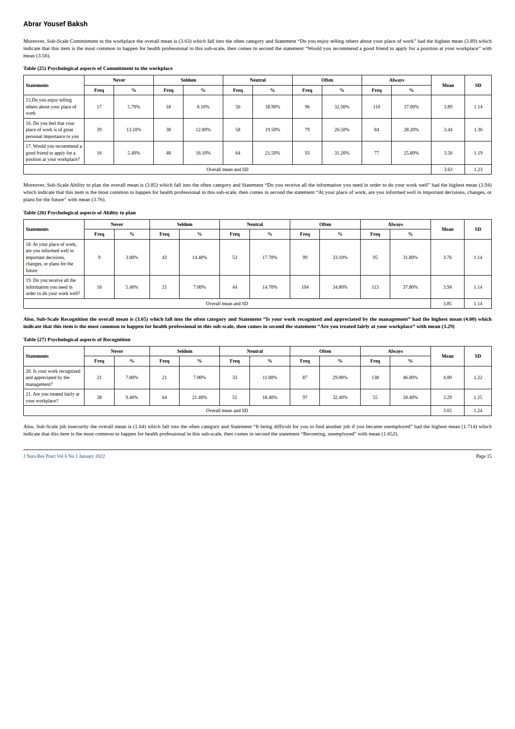Abrar Yousef Baksh
Moreover, Sub-Scale Commitment to the workplace the overall mean is (3.63) which fall into the often category and Statement “Do you enjoy telling others about your place of work” had the highest mean (3.89) which indicate that this item is the most common to happen for health professional in this sub-scale, then comes in second the statement “Would you recommend a good friend to apply for a position at your workplace” with mean (3.56).
Table (25) Psychological aspects of Commitment to the workplace
| Statements | Never | Seldom | Neutral | Often | Always | Mean | SD |
| --- | --- | --- | --- | --- | --- | --- | --- |
| Freq | % | Freq | % | Freq | % | Freq | % | Freq | % |
| 15.Do you enjoy telling others about your place of work | 17 | 5.70% | 18 | 6.10% | 56 | 18.90% | 96 | 32.30% | 110 | 37.00% | 3.89 | 1.14 |
| 16. Do you feel that your place of work is of great personal importance to you | 39 | 13.10% | 38 | 12.80% | 58 | 19.50% | 79 | 26.50% | 84 | 28.20% | 3.44 | 1.36 |
| 17. Would you recommend a good friend to apply for a position at your workplace? | 16 | 5.40% | 48 | 16.10% | 64 | 21.50% | 93 | 31.20% | 77 | 25.80% | 3.56 | 1.19 |
| Overall mean and SD | 3.63 | 1.23 |
Moreover, Sub-Scale Ability to plan the overall mean is (3.85) which fall into the often category and Statement “Do you receive all the information you need in order to do your work well” had the highest mean (3.94) which indicate that this item is the most common to happen for health professional in this sub-scale, then comes in second the statement “At your place of work, are you informed well in important decisions, changes, or plans for the future” with mean (3.76).
Table (26) Psychological aspects of Ability to plan
| Statements | Never | Seldom | Neutral | Often | Always | Mean | SD |
| --- | --- | --- | --- | --- | --- | --- | --- |
| Freq | % | Freq | % | Freq | % | Freq | % | Freq | % |
| 18. At your place of work, are you informed well in important decisions, changes, or plans for the future | 9 | 3.00% | 43 | 14.40% | 53 | 17.70% | 99 | 33.10% | 95 | 31.80% | 3.76 | 1.14 |
| 19. Do you receive all the information you need in order to do your work well? | 16 | 5.40% | 21 | 7.00% | 44 | 14.70% | 104 | 34.80% | 113 | 37.80% | 3.94 | 1.14 |
| Overall mean and SD | 3.85 | 1.14 |
Also, Sub-Scale Recognition the overall mean is (3.65) which fall into the often category and Statement “Is your work recognized and appreciated by the management” had the highest mean (4.00) which indicate that this item is the most common to happen for health professional in this sub-scale, then comes in second the statement “Are you treated fairly at your workplace” with mean (3.29)
Table (27) Psychological aspects of Recognition
| Statements | Never | Seldom | Neutral | Often | Always | Mean | SD |
| --- | --- | --- | --- | --- | --- | --- | --- |
| Freq | % | Freq | % | Freq | % | Freq | % | Freq | % |
| 20. Is your work recognized and appreciated by the management? | 21 | 7.00% | 21 | 7.00% | 33 | 11.00% | 87 | 29.00% | 138 | 46.00% | 4.00 | 1.22 |
| 21. Are you treated fairly at your workplace? | 28 | 9.40% | 64 | 21.40% | 55 | 18.40% | 97 | 32.40% | 55 | 18.40% | 3.29 | 1.25 |
| Overall mean and SD | 3.65 | 1.24 |
Also, Sub-Scale job insecurity the overall mean is (1.64) which fall into the often category and Statement “It being difficult for you to find another job if you became unemployed” had the highest mean (1.714) which indicate that this item is the most common to happen for health professional in this sub-scale, then comes in second the statement “Becoming, unemployed” with mean (1.652).
J Nurs Res Pract Vol 6 No 1 January 2022
Page 15